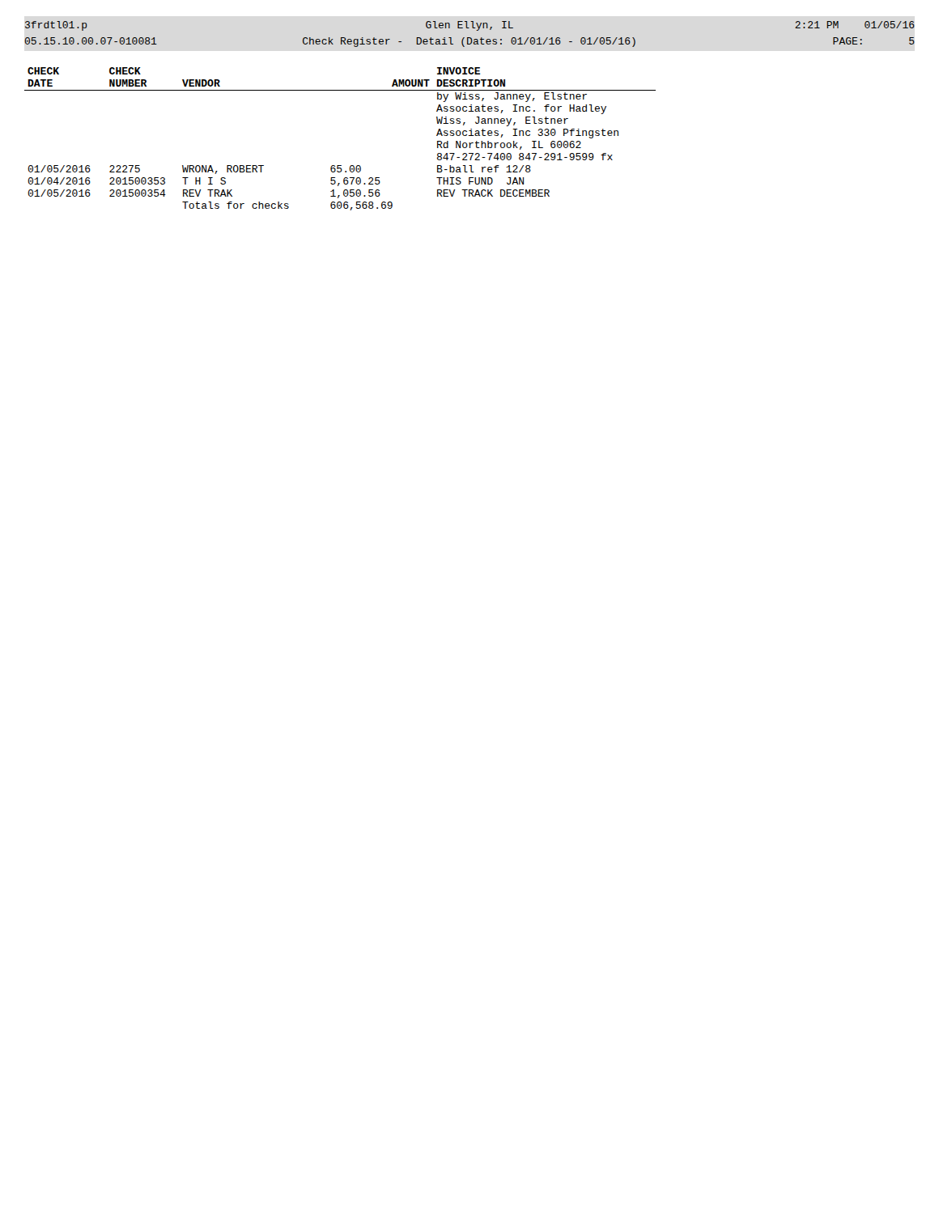3frdtl01.p
Glen Ellyn, IL
2:21 PM 01/05/16
05.15.10.00.07-010081
Check Register - Detail (Dates: 01/01/16 - 01/05/16)
PAGE: 5
| CHECK | CHECK | | | INVOICE |
| --- | --- | --- | --- | --- |
| DATE | NUMBER | VENDOR | AMOUNT | DESCRIPTION |
| | | | | by Wiss, Janney, Elstner |
| | | | | Associates, Inc. for Hadley |
| | | | | Wiss, Janney, Elstner |
| | | | | Associates, Inc 330 Pfingsten |
| | | | | Rd Northbrook, IL 60062 |
| | | | | 847-272-7400 847-291-9599 fx |
| 01/05/2016 | 22275 | WRONA, ROBERT | 65.00 | B-ball ref 12/8 |
| 01/04/2016 | 201500353 | T H I S | 5,670.25 | THIS FUND JAN |
| 01/05/2016 | 201500354 | REV TRAK | 1,050.56 | REV TRACK DECEMBER |
| | | Totals for checks | 606,568.69 | |